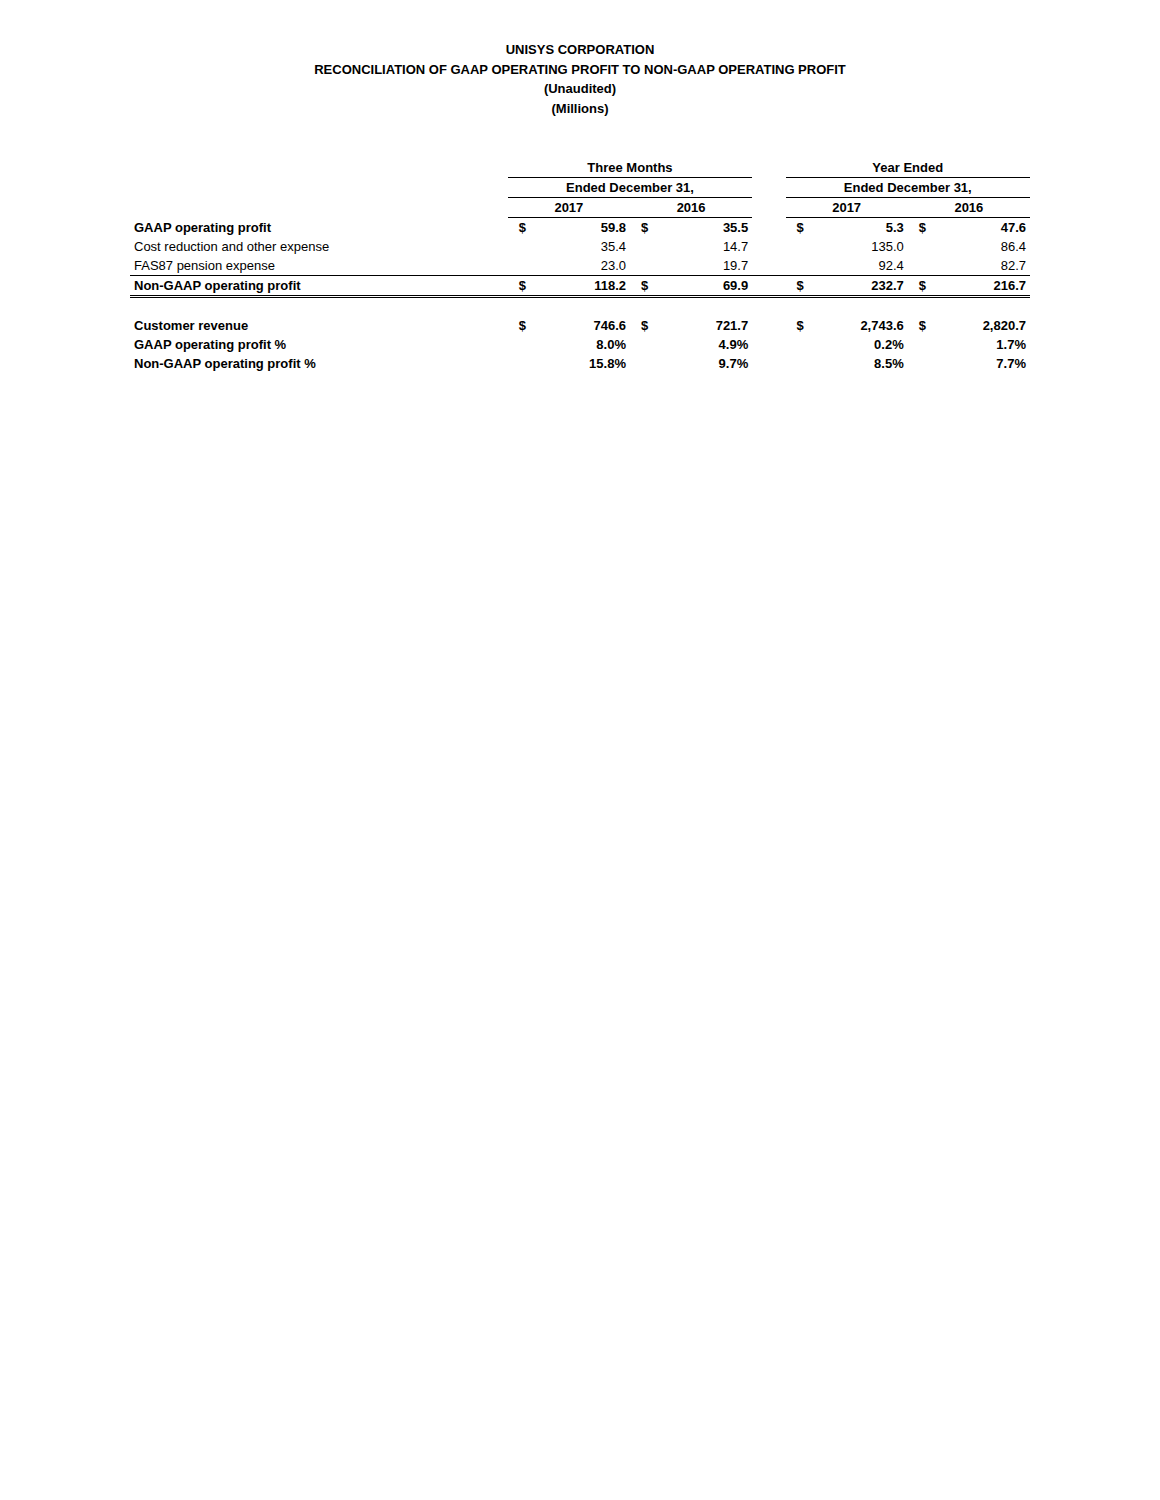UNISYS CORPORATION
RECONCILIATION OF GAAP OPERATING PROFIT TO NON-GAAP OPERATING PROFIT
(Unaudited)
(Millions)
| | Three Months | | Year Ended |
| --- | --- | --- | --- |
| | Ended December 31, | | Ended December 31, |
| | 2017 | 2016 | | 2017 | 2016 |
| GAAP operating profit | $ | 59.8 | $ | 35.5 | | $ | 5.3 | $ | 47.6 |
| Cost reduction and other expense | | 35.4 | | 14.7 | | | 135.0 | | 86.4 |
| FAS87 pension expense | | 23.0 | | 19.7 | | | 92.4 | | 82.7 |
| Non-GAAP operating profit | $ | 118.2 | $ | 69.9 | | $ | 232.7 | $ | 216.7 |
| Customer revenue | $ | 746.6 | $ | 721.7 | | $ | 2,743.6 | $ | 2,820.7 |
| GAAP operating profit % | | 8.0% | | 4.9% | | | 0.2% | | 1.7% |
| Non-GAAP operating profit % | | 15.8% | | 9.7% | | | 8.5% | | 7.7% |